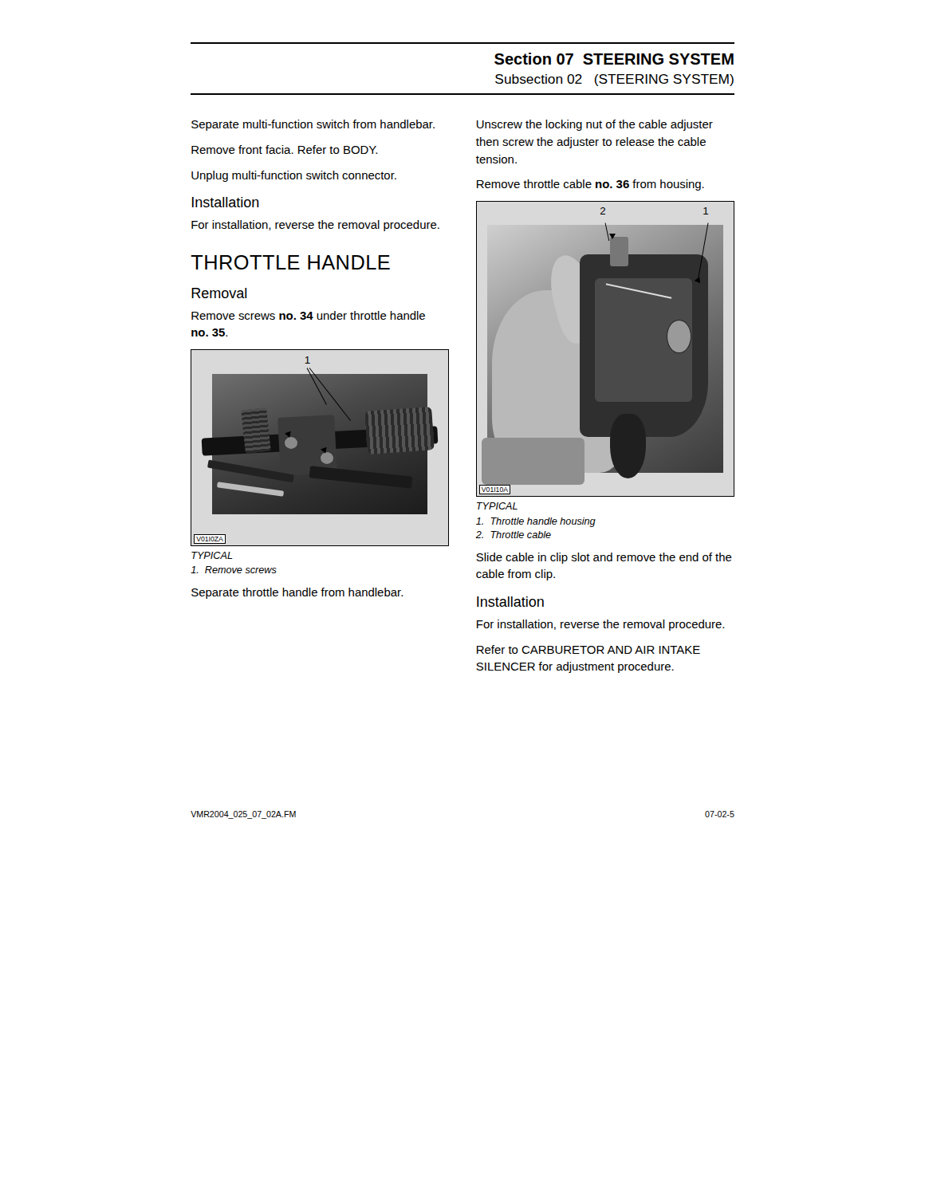Section 07 STEERING SYSTEM
Subsection 02 (STEERING SYSTEM)
Separate multi-function switch from handlebar.
Remove front facia. Refer to BODY.
Unplug multi-function switch connector.
Installation
For installation, reverse the removal procedure.
THROTTLE HANDLE
Removal
Remove screws no. 34 under throttle handle no. 35.
1
V01I0ZA
TYPICAL
1. Remove screws
Separate throttle handle from handlebar.
Unscrew the locking nut of the cable adjuster then screw the adjuster to release the cable tension.
Remove throttle cable no. 36 from housing.
2
1
V01I10A
TYPICAL
1. Throttle handle housing
2. Throttle cable
Slide cable in clip slot and remove the end of the cable from clip.
Installation
For installation, reverse the removal procedure.
Refer to CARBURETOR AND AIR INTAKE SILENCER for adjustment procedure.
VMR2004_025_07_02A.FM
07-02-5